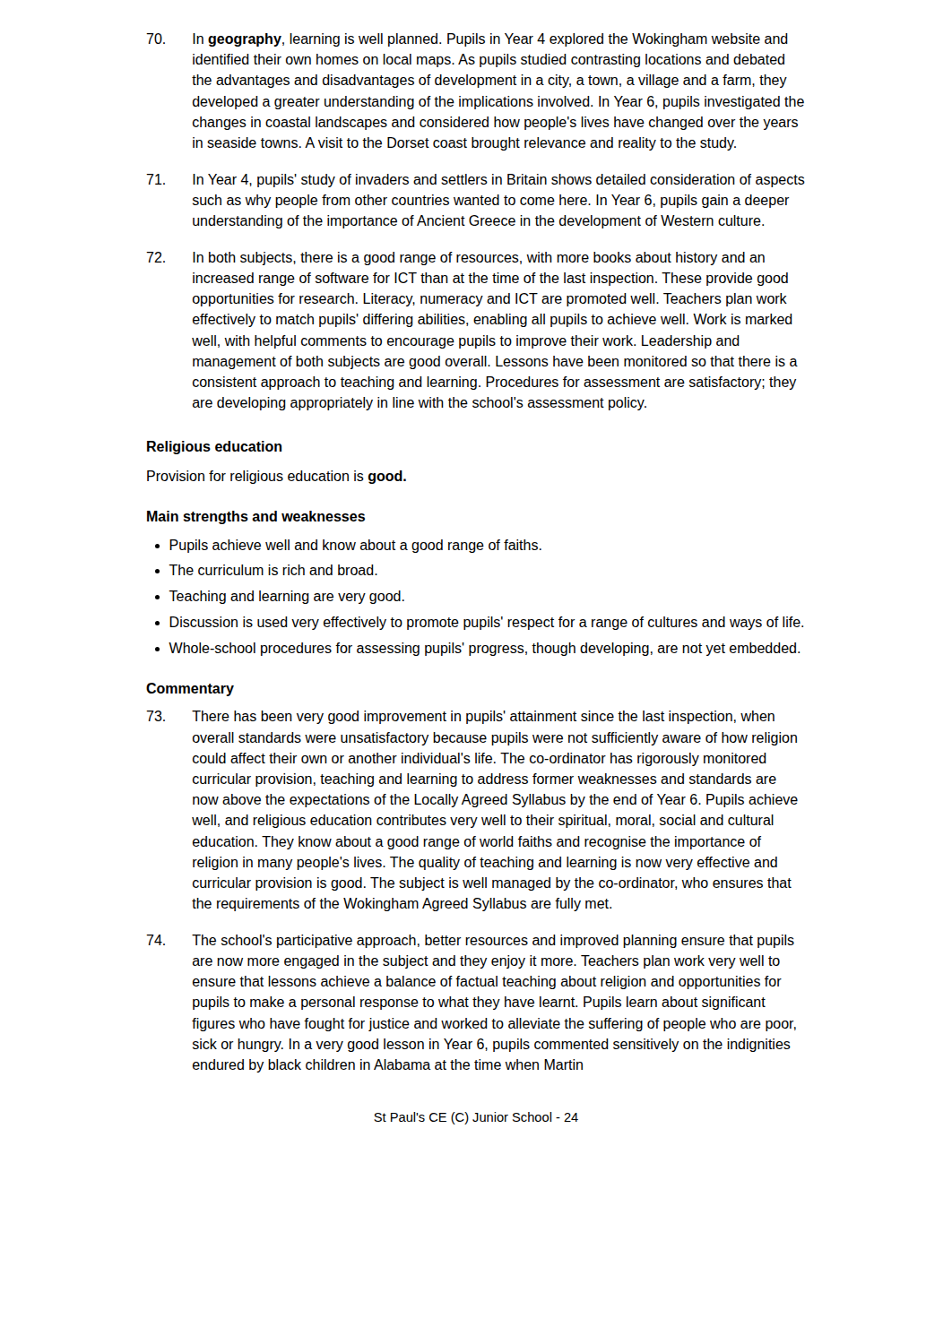70. In geography, learning is well planned. Pupils in Year 4 explored the Wokingham website and identified their own homes on local maps. As pupils studied contrasting locations and debated the advantages and disadvantages of development in a city, a town, a village and a farm, they developed a greater understanding of the implications involved. In Year 6, pupils investigated the changes in coastal landscapes and considered how people's lives have changed over the years in seaside towns. A visit to the Dorset coast brought relevance and reality to the study.
71. In Year 4, pupils' study of invaders and settlers in Britain shows detailed consideration of aspects such as why people from other countries wanted to come here. In Year 6, pupils gain a deeper understanding of the importance of Ancient Greece in the development of Western culture.
72. In both subjects, there is a good range of resources, with more books about history and an increased range of software for ICT than at the time of the last inspection. These provide good opportunities for research. Literacy, numeracy and ICT are promoted well. Teachers plan work effectively to match pupils' differing abilities, enabling all pupils to achieve well. Work is marked well, with helpful comments to encourage pupils to improve their work. Leadership and management of both subjects are good overall. Lessons have been monitored so that there is a consistent approach to teaching and learning. Procedures for assessment are satisfactory; they are developing appropriately in line with the school's assessment policy.
Religious education
Provision for religious education is good.
Main strengths and weaknesses
Pupils achieve well and know about a good range of faiths.
The curriculum is rich and broad.
Teaching and learning are very good.
Discussion is used very effectively to promote pupils' respect for a range of cultures and ways of life.
Whole-school procedures for assessing pupils' progress, though developing, are not yet embedded.
Commentary
73. There has been very good improvement in pupils' attainment since the last inspection, when overall standards were unsatisfactory because pupils were not sufficiently aware of how religion could affect their own or another individual's life. The co-ordinator has rigorously monitored curricular provision, teaching and learning to address former weaknesses and standards are now above the expectations of the Locally Agreed Syllabus by the end of Year 6. Pupils achieve well, and religious education contributes very well to their spiritual, moral, social and cultural education. They know about a good range of world faiths and recognise the importance of religion in many people's lives. The quality of teaching and learning is now very effective and curricular provision is good. The subject is well managed by the co-ordinator, who ensures that the requirements of the Wokingham Agreed Syllabus are fully met.
74. The school's participative approach, better resources and improved planning ensure that pupils are now more engaged in the subject and they enjoy it more. Teachers plan work very well to ensure that lessons achieve a balance of factual teaching about religion and opportunities for pupils to make a personal response to what they have learnt. Pupils learn about significant figures who have fought for justice and worked to alleviate the suffering of people who are poor, sick or hungry. In a very good lesson in Year 6, pupils commented sensitively on the indignities endured by black children in Alabama at the time when Martin
St Paul's CE (C) Junior School - 24